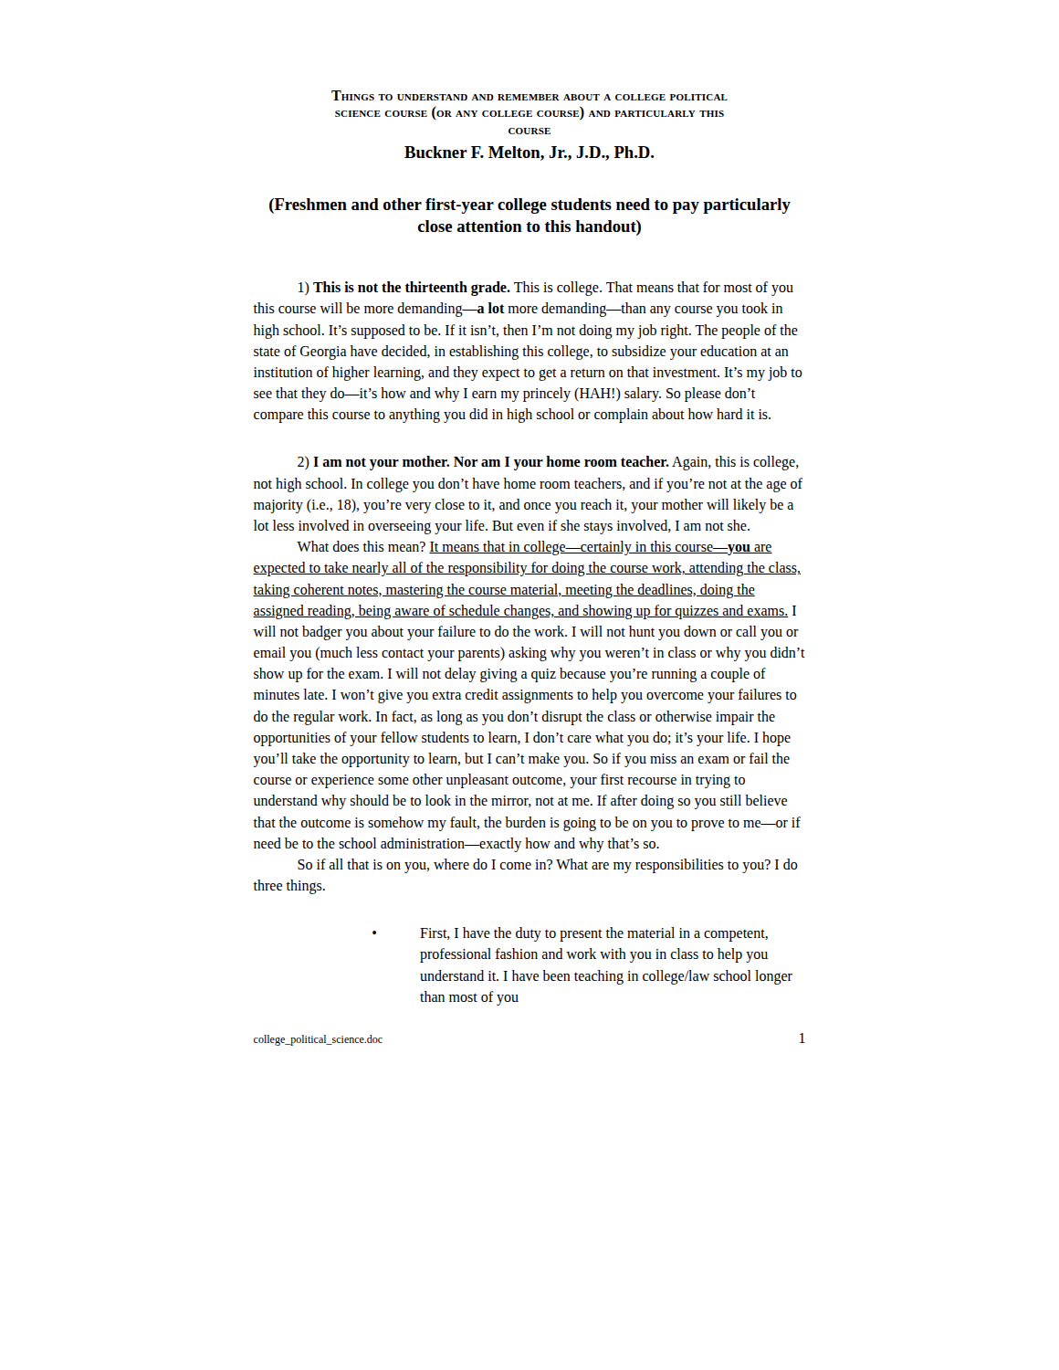Things to understand and remember about a college political
science course (or any college course) and particularly this
course
Buckner F. Melton, Jr., J.D., Ph.D.
(Freshmen and other first-year college students need to pay particularly
close attention to this handout)
1) This is not the thirteenth grade. This is college. That means that for most of you this course will be more demanding—a lot more demanding—than any course you took in high school. It’s supposed to be. If it isn’t, then I’m not doing my job right. The people of the state of Georgia have decided, in establishing this college, to subsidize your education at an institution of higher learning, and they expect to get a return on that investment. It’s my job to see that they do—it’s how and why I earn my princely (HAH!) salary. So please don’t compare this course to anything you did in high school or complain about how hard it is.
2) I am not your mother. Nor am I your home room teacher. Again, this is college, not high school. In college you don’t have home room teachers, and if you’re not at the age of majority (i.e., 18), you’re very close to it, and once you reach it, your mother will likely be a lot less involved in overseeing your life. But even if she stays involved, I am not she.
What does this mean? It means that in college—certainly in this course—you are expected to take nearly all of the responsibility for doing the course work, attending the class, taking coherent notes, mastering the course material, meeting the deadlines, doing the assigned reading, being aware of schedule changes, and showing up for quizzes and exams. I will not badger you about your failure to do the work. I will not hunt you down or call you or email you (much less contact your parents) asking why you weren’t in class or why you didn’t show up for the exam. I will not delay giving a quiz because you’re running a couple of minutes late. I won’t give you extra credit assignments to help you overcome your failures to do the regular work. In fact, as long as you don’t disrupt the class or otherwise impair the opportunities of your fellow students to learn, I don’t care what you do; it’s your life. I hope you’ll take the opportunity to learn, but I can’t make you. So if you miss an exam or fail the course or experience some other unpleasant outcome, your first recourse in trying to understand why should be to look in the mirror, not at me. If after doing so you still believe that the outcome is somehow my fault, the burden is going to be on you to prove to me—or if need be to the school administration—exactly how and why that’s so.
So if all that is on you, where do I come in? What are my responsibilities to you? I do three things.
First, I have the duty to present the material in a competent, professional fashion and work with you in class to help you understand it. I have been teaching in college/law school longer than most of you
college_political_science.doc 1